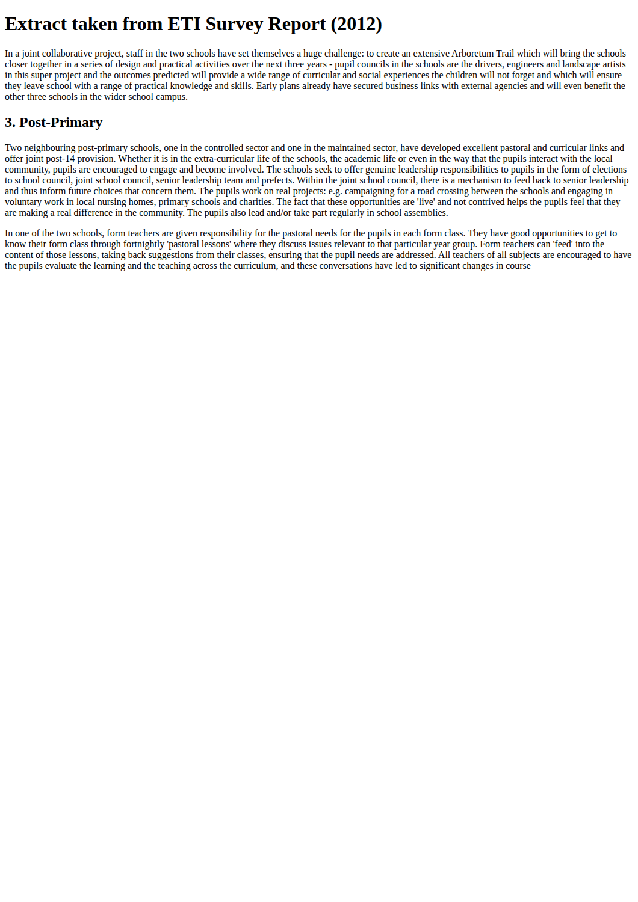Extract taken from ETI Survey Report (2012)
In a joint collaborative project, staff in the two schools have set themselves a huge challenge: to create an extensive Arboretum Trail which will bring the schools closer together in a series of design and practical activities over the next three years - pupil councils in the schools are the drivers, engineers and landscape artists in this super project and the outcomes predicted will provide a wide range of curricular and social experiences the children will not forget and which will ensure they leave school with a range of practical knowledge and skills. Early plans already have secured business links with external agencies and will even benefit the other three schools in the wider school campus.
3. Post-Primary
Two neighbouring post-primary schools, one in the controlled sector and one in the maintained sector, have developed excellent pastoral and curricular links and offer joint post-14 provision. Whether it is in the extra-curricular life of the schools, the academic life or even in the way that the pupils interact with the local community, pupils are encouraged to engage and become involved. The schools seek to offer genuine leadership responsibilities to pupils in the form of elections to school council, joint school council, senior leadership team and prefects. Within the joint school council, there is a mechanism to feed back to senior leadership and thus inform future choices that concern them. The pupils work on real projects: e.g. campaigning for a road crossing between the schools and engaging in voluntary work in local nursing homes, primary schools and charities. The fact that these opportunities are 'live' and not contrived helps the pupils feel that they are making a real difference in the community. The pupils also lead and/or take part regularly in school assemblies.
In one of the two schools, form teachers are given responsibility for the pastoral needs for the pupils in each form class. They have good opportunities to get to know their form class through fortnightly 'pastoral lessons' where they discuss issues relevant to that particular year group. Form teachers can 'feed' into the content of those lessons, taking back suggestions from their classes, ensuring that the pupil needs are addressed. All teachers of all subjects are encouraged to have the pupils evaluate the learning and the teaching across the curriculum, and these conversations have led to significant changes in course